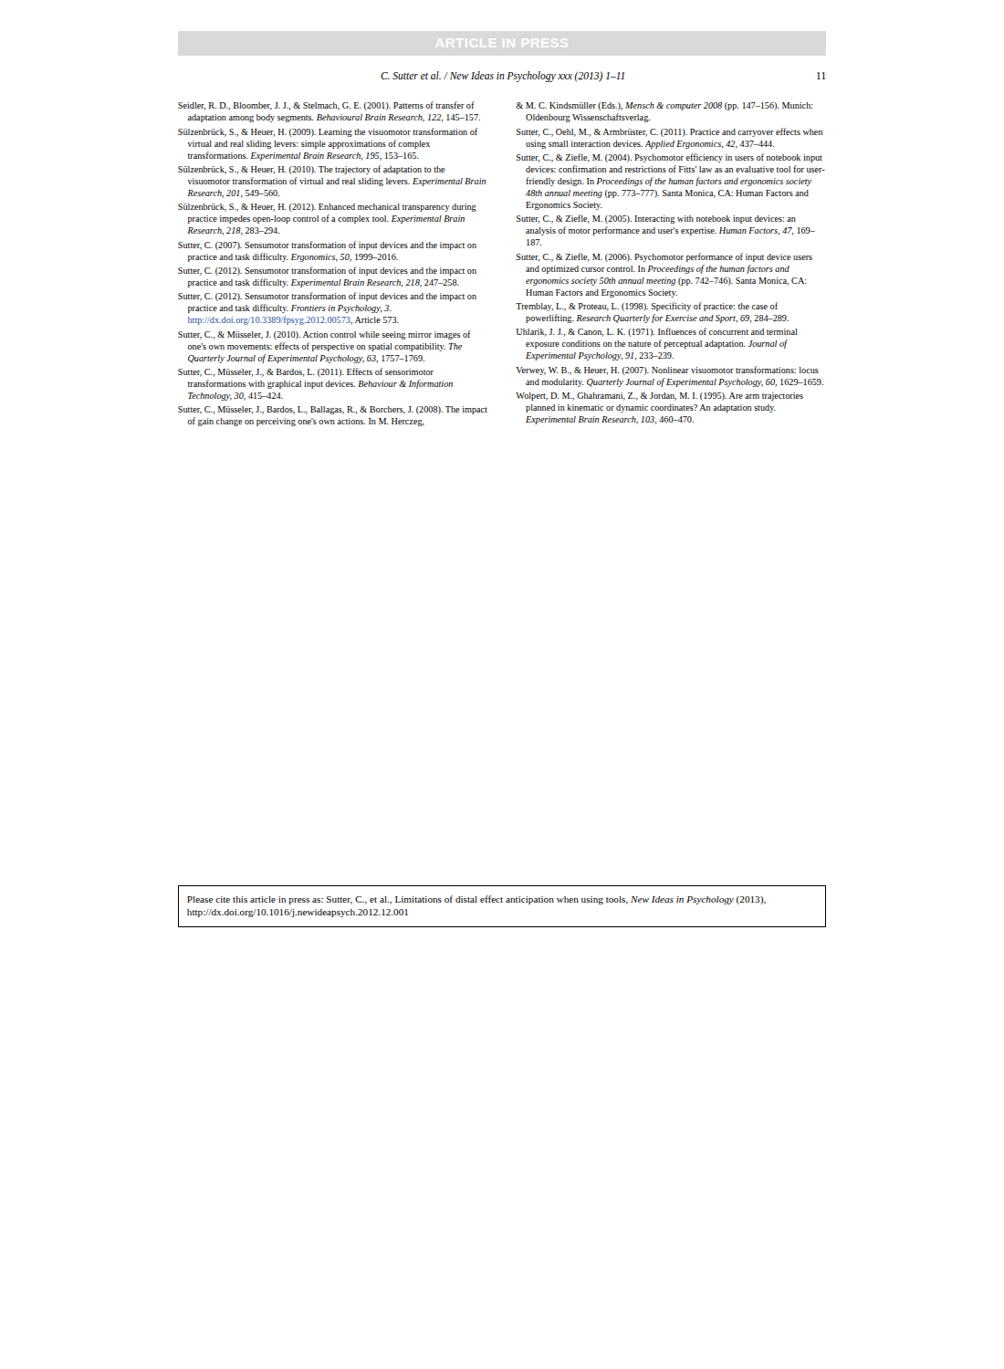ARTICLE IN PRESS
C. Sutter et al. / New Ideas in Psychology xxx (2013) 1–11
11
Seidler, R. D., Bloomber, J. J., & Stelmach, G. E. (2001). Patterns of transfer of adaptation among body segments. Behavioural Brain Research, 122, 145–157.
Sülzenbrück, S., & Heuer, H. (2009). Learning the visuomotor transformation of virtual and real sliding levers: simple approximations of complex transformations. Experimental Brain Research, 195, 153–165.
Sülzenbrück, S., & Heuer, H. (2010). The trajectory of adaptation to the visuomotor transformation of virtual and real sliding levers. Experimental Brain Research, 201, 549–560.
Sülzenbrück, S., & Heuer, H. (2012). Enhanced mechanical transparency during practice impedes open-loop control of a complex tool. Experimental Brain Research, 218, 283–294.
Sutter, C. (2007). Sensumotor transformation of input devices and the impact on practice and task difficulty. Ergonomics, 50, 1999–2016.
Sutter, C. (2012). Sensumotor transformation of input devices and the impact on practice and task difficulty. Experimental Brain Research, 218, 247–258.
Sutter, C. (2012). Sensumotor transformation of input devices and the impact on practice and task difficulty. Frontiers in Psychology, 3. http://dx.doi.org/10.3389/fpsyg.2012.00573, Article 573.
Sutter, C., & Müsseler, J. (2010). Action control while seeing mirror images of one's own movements: effects of perspective on spatial compatibility. The Quarterly Journal of Experimental Psychology, 63, 1757–1769.
Sutter, C., Müsseler, J., & Bardos, L. (2011). Effects of sensorimotor transformations with graphical input devices. Behaviour & Information Technology, 30, 415–424.
Sutter, C., Müsseler, J., Bardos, L., Ballagas, R., & Borchers, J. (2008). The impact of gain change on perceiving one's own actions. In M. Herczeg,
& M. C. Kindsmüller (Eds.), Mensch & computer 2008 (pp. 147–156). Munich: Oldenbourg Wissenschaftsverlag.
Sutter, C., Oehl, M., & Armbrüster, C. (2011). Practice and carryover effects when using small interaction devices. Applied Ergonomics, 42, 437–444.
Sutter, C., & Ziefle, M. (2004). Psychomotor efficiency in users of notebook input devices: confirmation and restrictions of Fitts' law as an evaluative tool for user-friendly design. In Proceedings of the human factors and ergonomics society 48th annual meeting (pp. 773–777). Santa Monica, CA: Human Factors and Ergonomics Society.
Sutter, C., & Ziefle, M. (2005). Interacting with notebook input devices: an analysis of motor performance and user's expertise. Human Factors, 47, 169–187.
Sutter, C., & Ziefle, M. (2006). Psychomotor performance of input device users and optimized cursor control. In Proceedings of the human factors and ergonomics society 50th annual meeting (pp. 742–746). Santa Monica, CA: Human Factors and Ergonomics Society.
Tremblay, L., & Proteau, L. (1998). Specificity of practice: the case of powerlifting. Research Quarterly for Exercise and Sport, 69, 284–289.
Uhlarik, J. J., & Canon, L. K. (1971). Influences of concurrent and terminal exposure conditions on the nature of perceptual adaptation. Journal of Experimental Psychology, 91, 233–239.
Verwey, W. B., & Heuer, H. (2007). Nonlinear visuomotor transformations: locus and modularity. Quarterly Journal of Experimental Psychology, 60, 1629–1659.
Wolpert, D. M., Ghahramani, Z., & Jordan, M. I. (1995). Are arm trajectories planned in kinematic or dynamic coordinates? An adaptation study. Experimental Brain Research, 103, 460–470.
Please cite this article in press as: Sutter, C., et al., Limitations of distal effect anticipation when using tools, New Ideas in Psychology (2013), http://dx.doi.org/10.1016/j.newideapsych.2012.12.001